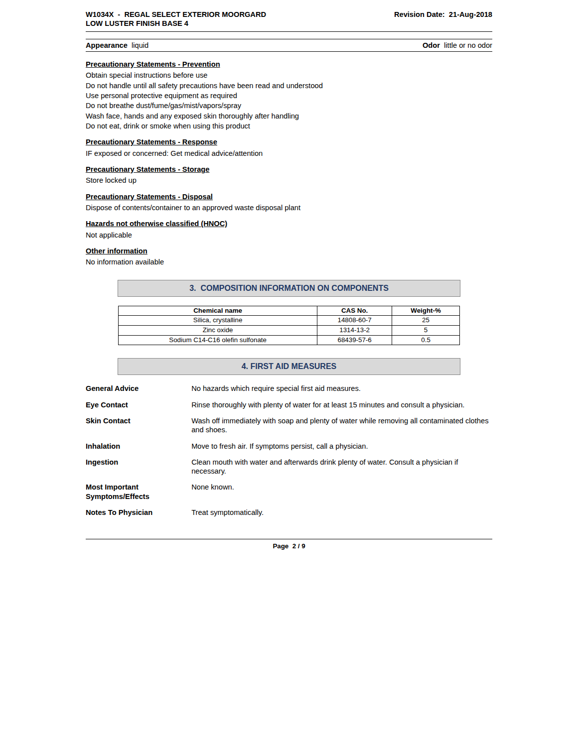W1034X - REGAL SELECT EXTERIOR MOORGARD
LOW LUSTER FINISH BASE 4
Revision Date: 21-Aug-2018
Appearance liquid
Odor little or no odor
Precautionary Statements - Prevention
Obtain special instructions before use
Do not handle until all safety precautions have been read and understood
Use personal protective equipment as required
Do not breathe dust/fume/gas/mist/vapors/spray
Wash face, hands and any exposed skin thoroughly after handling
Do not eat, drink or smoke when using this product
Precautionary Statements - Response
IF exposed or concerned: Get medical advice/attention
Precautionary Statements - Storage
Store locked up
Precautionary Statements - Disposal
Dispose of contents/container to an approved waste disposal plant
Hazards not otherwise classified (HNOC)
Not applicable
Other information
No information available
3. COMPOSITION INFORMATION ON COMPONENTS
| Chemical name | CAS No. | Weight-% |
| --- | --- | --- |
| Silica, crystalline | 14808-60-7 | 25 |
| Zinc oxide | 1314-13-2 | 5 |
| Sodium C14-C16 olefin sulfonate | 68439-57-6 | 0.5 |
4. FIRST AID MEASURES
| General Advice | No hazards which require special first aid measures. |
| Eye Contact | Rinse thoroughly with plenty of water for at least 15 minutes and consult a physician. |
| Skin Contact | Wash off immediately with soap and plenty of water while removing all contaminated clothes and shoes. |
| Inhalation | Move to fresh air. If symptoms persist, call a physician. |
| Ingestion | Clean mouth with water and afterwards drink plenty of water. Consult a physician if necessary. |
| Most Important Symptoms/Effects | None known. |
| Notes To Physician | Treat symptomatically. |
Page 2 / 9